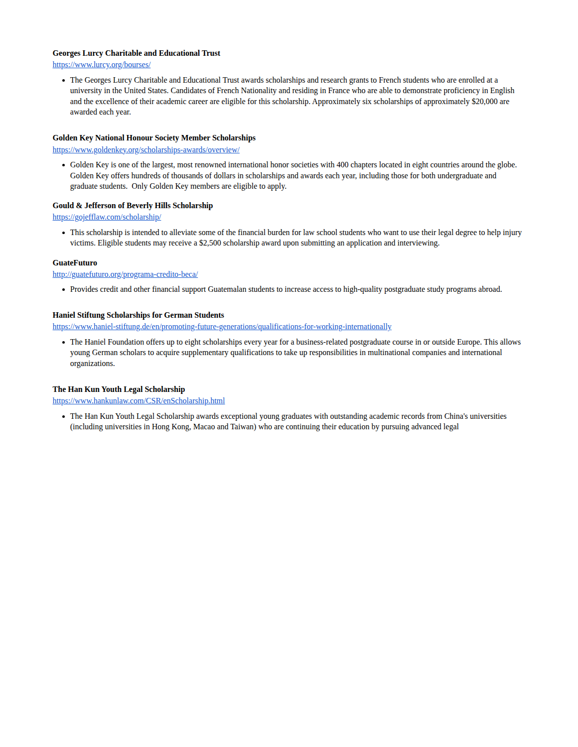Georges Lurcy Charitable and Educational Trust
https://www.lurcy.org/bourses/
The Georges Lurcy Charitable and Educational Trust awards scholarships and research grants to French students who are enrolled at a university in the United States. Candidates of French Nationality and residing in France who are able to demonstrate proficiency in English and the excellence of their academic career are eligible for this scholarship. Approximately six scholarships of approximately $20,000 are awarded each year.
Golden Key National Honour Society Member Scholarships
https://www.goldenkey.org/scholarships-awards/overview/
Golden Key is one of the largest, most renowned international honor societies with 400 chapters located in eight countries around the globe. Golden Key offers hundreds of thousands of dollars in scholarships and awards each year, including those for both undergraduate and graduate students. Only Golden Key members are eligible to apply.
Gould & Jefferson of Beverly Hills Scholarship
https://gojefflaw.com/scholarship/
This scholarship is intended to alleviate some of the financial burden for law school students who want to use their legal degree to help injury victims. Eligible students may receive a $2,500 scholarship award upon submitting an application and interviewing.
GuateFuturo
http://guatefuturo.org/programa-credito-beca/
Provides credit and other financial support Guatemalan students to increase access to high-quality postgraduate study programs abroad.
Haniel Stiftung Scholarships for German Students
https://www.haniel-stiftung.de/en/promoting-future-generations/qualifications-for-working-internationally
The Haniel Foundation offers up to eight scholarships every year for a business-related postgraduate course in or outside Europe. This allows young German scholars to acquire supplementary qualifications to take up responsibilities in multinational companies and international organizations.
The Han Kun Youth Legal Scholarship
https://www.hankunlaw.com/CSR/enScholarship.html
The Han Kun Youth Legal Scholarship awards exceptional young graduates with outstanding academic records from China's universities (including universities in Hong Kong, Macao and Taiwan) who are continuing their education by pursuing advanced legal